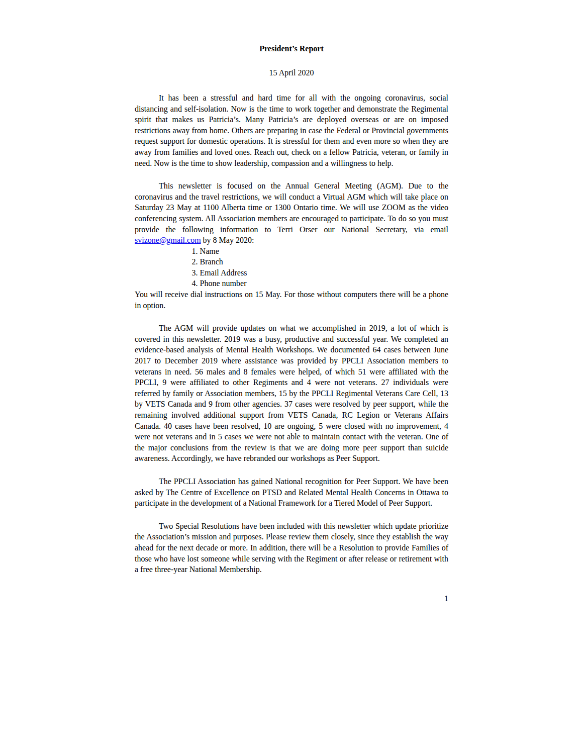President’s Report
15 April 2020
It has been a stressful and hard time for all with the ongoing coronavirus, social distancing and self-isolation. Now is the time to work together and demonstrate the Regimental spirit that makes us Patricia’s. Many Patricia’s are deployed overseas or are on imposed restrictions away from home. Others are preparing in case the Federal or Provincial governments request support for domestic operations. It is stressful for them and even more so when they are away from families and loved ones. Reach out, check on a fellow Patricia, veteran, or family in need. Now is the time to show leadership, compassion and a willingness to help.
This newsletter is focused on the Annual General Meeting (AGM). Due to the coronavirus and the travel restrictions, we will conduct a Virtual AGM which will take place on Saturday 23 May at 1100 Alberta time or 1300 Ontario time. We will use ZOOM as the video conferencing system. All Association members are encouraged to participate. To do so you must provide the following information to Terri Orser our National Secretary, via email svizone@gmail.com by 8 May 2020:
Name
Branch
Email Address
Phone number
You will receive dial instructions on 15 May. For those without computers there will be a phone in option.
The AGM will provide updates on what we accomplished in 2019, a lot of which is covered in this newsletter. 2019 was a busy, productive and successful year. We completed an evidence-based analysis of Mental Health Workshops. We documented 64 cases between June 2017 to December 2019 where assistance was provided by PPCLI Association members to veterans in need. 56 males and 8 females were helped, of which 51 were affiliated with the PPCLI, 9 were affiliated to other Regiments and 4 were not veterans. 27 individuals were referred by family or Association members, 15 by the PPCLI Regimental Veterans Care Cell, 13 by VETS Canada and 9 from other agencies. 37 cases were resolved by peer support, while the remaining involved additional support from VETS Canada, RC Legion or Veterans Affairs Canada. 40 cases have been resolved, 10 are ongoing, 5 were closed with no improvement, 4 were not veterans and in 5 cases we were not able to maintain contact with the veteran. One of the major conclusions from the review is that we are doing more peer support than suicide awareness. Accordingly, we have rebranded our workshops as Peer Support.
The PPCLI Association has gained National recognition for Peer Support. We have been asked by The Centre of Excellence on PTSD and Related Mental Health Concerns in Ottawa to participate in the development of a National Framework for a Tiered Model of Peer Support.
Two Special Resolutions have been included with this newsletter which update prioritize the Association’s mission and purposes. Please review them closely, since they establish the way ahead for the next decade or more. In addition, there will be a Resolution to provide Families of those who have lost someone while serving with the Regiment or after release or retirement with a free three-year National Membership.
1